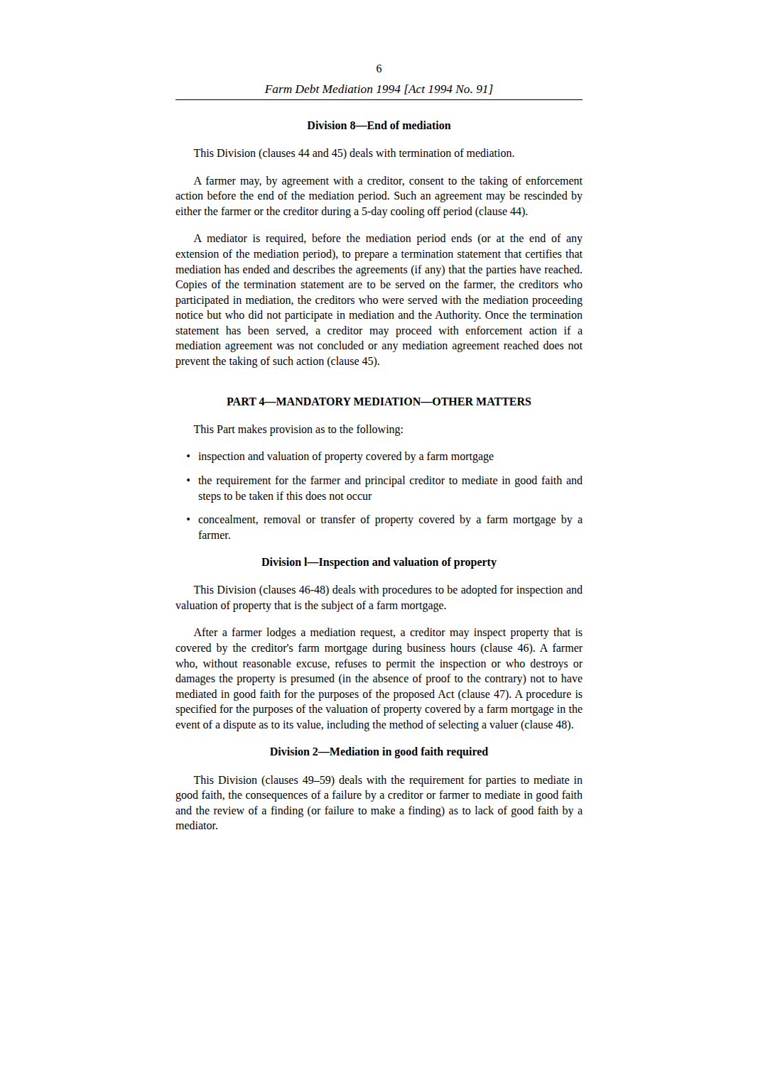6
Farm Debt Mediation 1994 [Act 1994 No. 91]
Division 8—End of mediation
This Division (clauses 44 and 45) deals with termination of mediation.
A farmer may, by agreement with a creditor, consent to the taking of enforcement action before the end of the mediation period. Such an agreement may be rescinded by either the farmer or the creditor during a 5-day cooling off period (clause 44).
A mediator is required, before the mediation period ends (or at the end of any extension of the mediation period), to prepare a termination statement that certifies that mediation has ended and describes the agreements (if any) that the parties have reached. Copies of the termination statement are to be served on the farmer, the creditors who participated in mediation, the creditors who were served with the mediation proceeding notice but who did not participate in mediation and the Authority. Once the termination statement has been served, a creditor may proceed with enforcement action if a mediation agreement was not concluded or any mediation agreement reached does not prevent the taking of such action (clause 45).
PART 4—MANDATORY MEDIATION—OTHER MATTERS
This Part makes provision as to the following:
inspection and valuation of property covered by a farm mortgage
the requirement for the farmer and principal creditor to mediate in good faith and steps to be taken if this does not occur
concealment, removal or transfer of property covered by a farm mortgage by a farmer.
Division l—Inspection and valuation of property
This Division (clauses 46-48) deals with procedures to be adopted for inspection and valuation of property that is the subject of a farm mortgage.
After a farmer lodges a mediation request, a creditor may inspect property that is covered by the creditor's farm mortgage during business hours (clause 46). A farmer who, without reasonable excuse, refuses to permit the inspection or who destroys or damages the property is presumed (in the absence of proof to the contrary) not to have mediated in good faith for the purposes of the proposed Act (clause 47). A procedure is specified for the purposes of the valuation of property covered by a farm mortgage in the event of a dispute as to its value, including the method of selecting a valuer (clause 48).
Division 2—Mediation in good faith required
This Division (clauses 49–59) deals with the requirement for parties to mediate in good faith, the consequences of a failure by a creditor or farmer to mediate in good faith and the review of a finding (or failure to make a finding) as to lack of good faith by a mediator.